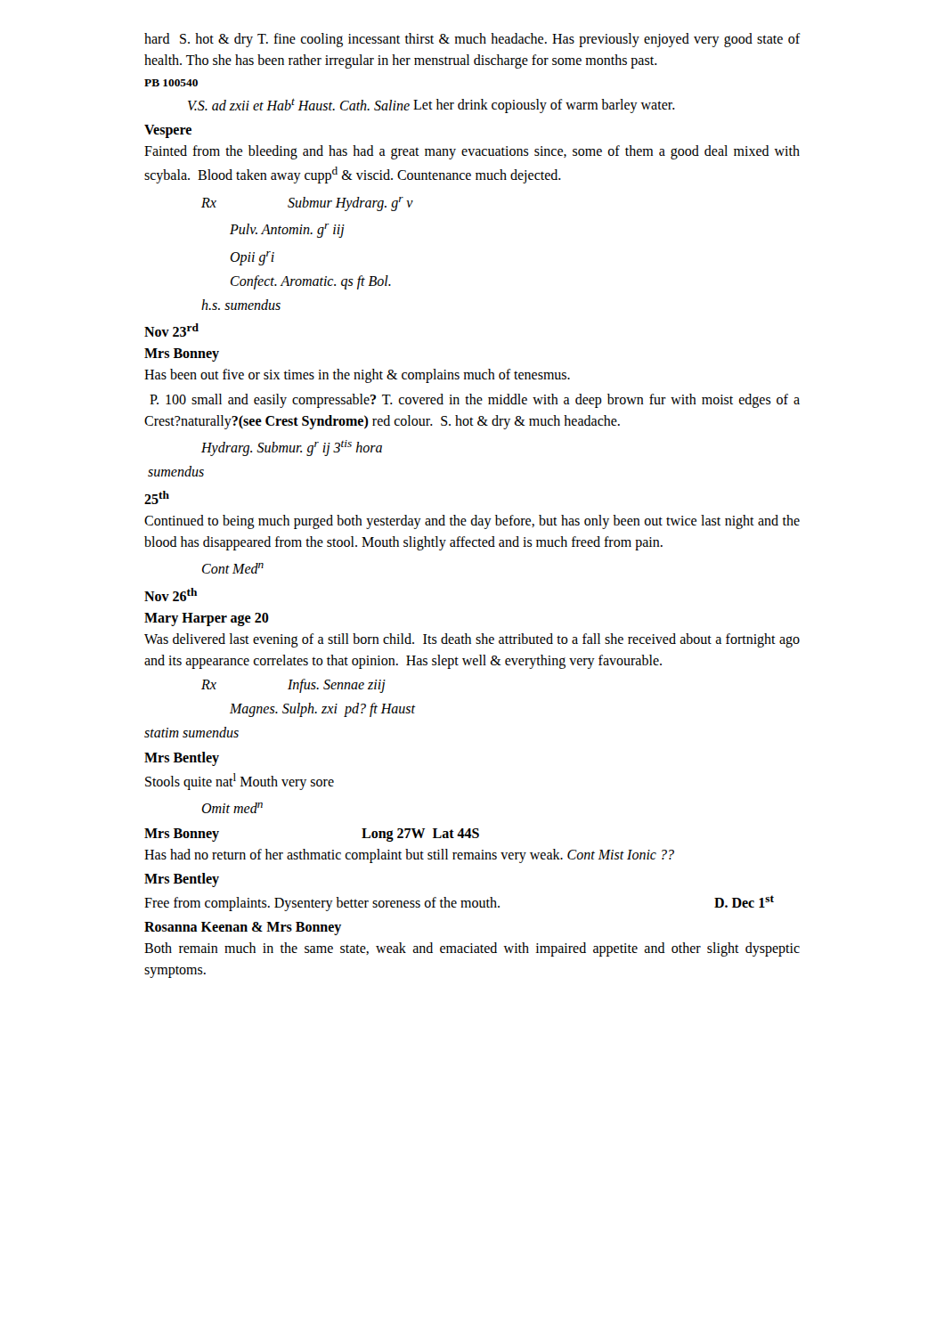hard S. hot & dry T. fine cooling incessant thirst & much headache. Has previously enjoyed very good state of health. Tho she has been rather irregular in her menstrual discharge for some months past.
PB 100540
V.S. ad zxii et Habt Haust. Cath. Saline Let her drink copiously of warm barley water.
Vespere
Fainted from the bleeding and has had a great many evacuations since, some of them a good deal mixed with scybala. Blood taken away cuppd & viscid. Countenance much dejected.
Rx Submur Hydrarg. gr v
Pulv. Antomin. gr iij
Opii gri
Confect. Aromatic. qs ft Bol.
h.s. sumendus
Nov 23rd
Mrs Bonney
Has been out five or six times in the night & complains much of tenesmus.
P. 100 small and easily compressable? T. covered in the middle with a deep brown fur with moist edges of a Crest?naturally?(see Crest Syndrome) red colour. S. hot & dry & much headache.
Hydrarg. Submur. gr ij 3tis hora
sumendus
25th
Continued to being much purged both yesterday and the day before, but has only been out twice last night and the blood has disappeared from the stool. Mouth slightly affected and is much freed from pain.
Cont Medn
Nov 26th
Mary Harper age 20
Was delivered last evening of a still born child. Its death she attributed to a fall she received about a fortnight ago and its appearance correlates to that opinion. Has slept well & everything very favourable.
Rx Infus. Sennae ziij
Magnes. Sulph. zxi pd? ft Haust
statim sumendus
Mrs Bentley
Stools quite natl Mouth very sore
Omit medn
Mrs Bonney Long 27W Lat 44S
Has had no return of her asthmatic complaint but still remains very weak. Cont Mist Ionic ??
Mrs Bentley
Free from complaints. Dysentery better soreness of the mouth. D. Dec 1st
Rosanna Keenan & Mrs Bonney
Both remain much in the same state, weak and emaciated with impaired appetite and other slight dyspeptic symptoms.